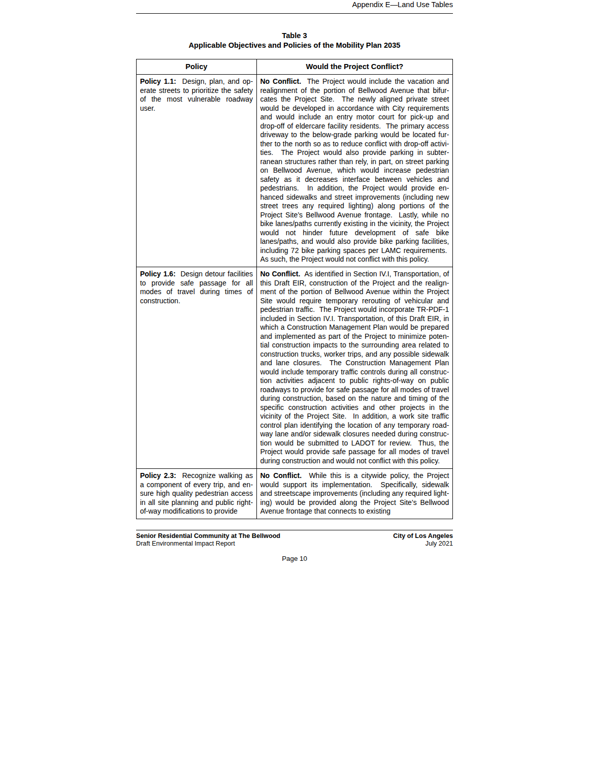Appendix E—Land Use Tables
Table 3
Applicable Objectives and Policies of the Mobility Plan 2035
| Policy | Would the Project Conflict? |
| --- | --- |
| Policy 1.1: Design, plan, and operate streets to prioritize the safety of the most vulnerable roadway user. | No Conflict. The Project would include the vacation and realignment of the portion of Bellwood Avenue that bifurcates the Project Site. The newly aligned private street would be developed in accordance with City requirements and would include an entry motor court for pick-up and drop-off of eldercare facility residents. The primary access driveway to the below-grade parking would be located further to the north so as to reduce conflict with drop-off activities. The Project would also provide parking in subterranean structures rather than rely, in part, on street parking on Bellwood Avenue, which would increase pedestrian safety as it decreases interface between vehicles and pedestrians. In addition, the Project would provide enhanced sidewalks and street improvements (including new street trees any required lighting) along portions of the Project Site’s Bellwood Avenue frontage. Lastly, while no bike lanes/paths currently existing in the vicinity, the Project would not hinder future development of safe bike lanes/paths, and would also provide bike parking facilities, including 72 bike parking spaces per LAMC requirements. As such, the Project would not conflict with this policy. |
| Policy 1.6: Design detour facilities to provide safe passage for all modes of travel during times of construction. | No Conflict. As identified in Section IV.I, Transportation, of this Draft EIR, construction of the Project and the realignment of the portion of Bellwood Avenue within the Project Site would require temporary rerouting of vehicular and pedestrian traffic. The Project would incorporate TR-PDF-1 included in Section IV.I. Transportation, of this Draft EIR, in which a Construction Management Plan would be prepared and implemented as part of the Project to minimize potential construction impacts to the surrounding area related to construction trucks, worker trips, and any possible sidewalk and lane closures. The Construction Management Plan would include temporary traffic controls during all construction activities adjacent to public rights-of-way on public roadways to provide for safe passage for all modes of travel during construction, based on the nature and timing of the specific construction activities and other projects in the vicinity of the Project Site. In addition, a work site traffic control plan identifying the location of any temporary roadway lane and/or sidewalk closures needed during construction would be submitted to LADOT for review. Thus, the Project would provide safe passage for all modes of travel during construction and would not conflict with this policy. |
| Policy 2.3: Recognize walking as a component of every trip, and ensure high quality pedestrian access in all site planning and public right-of-way modifications to provide | No Conflict. While this is a citywide policy, the Project would support its implementation. Specifically, sidewalk and streetscape improvements (including any required lighting) would be provided along the Project Site’s Bellwood Avenue frontage that connects to existing |
Senior Residential Community at The Bellwood
Draft Environmental Impact Report
City of Los Angeles
July 2021
Page 10